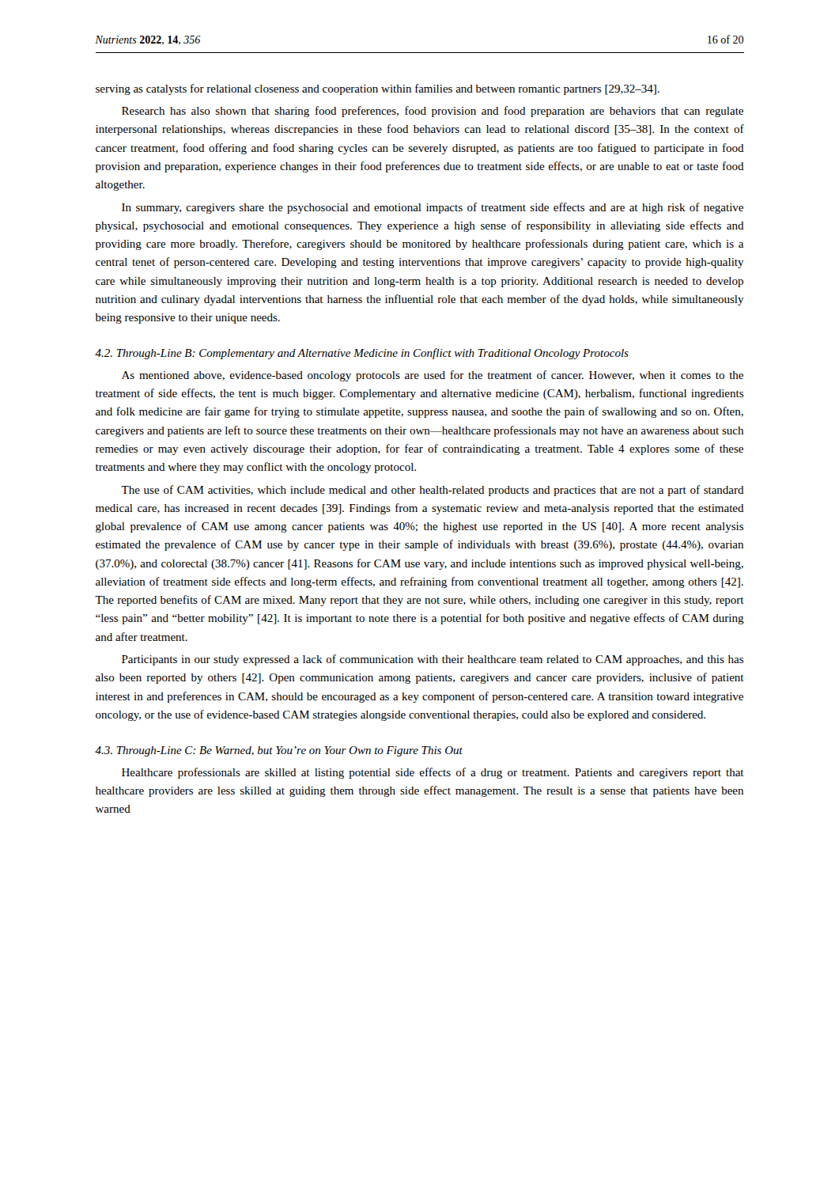Nutrients 2022, 14, 356 16 of 20
serving as catalysts for relational closeness and cooperation within families and between romantic partners [29,32–34].
Research has also shown that sharing food preferences, food provision and food preparation are behaviors that can regulate interpersonal relationships, whereas discrepancies in these food behaviors can lead to relational discord [35–38]. In the context of cancer treatment, food offering and food sharing cycles can be severely disrupted, as patients are too fatigued to participate in food provision and preparation, experience changes in their food preferences due to treatment side effects, or are unable to eat or taste food altogether.
In summary, caregivers share the psychosocial and emotional impacts of treatment side effects and are at high risk of negative physical, psychosocial and emotional consequences. They experience a high sense of responsibility in alleviating side effects and providing care more broadly. Therefore, caregivers should be monitored by healthcare professionals during patient care, which is a central tenet of person-centered care. Developing and testing interventions that improve caregivers’ capacity to provide high-quality care while simultaneously improving their nutrition and long-term health is a top priority. Additional research is needed to develop nutrition and culinary dyadal interventions that harness the influential role that each member of the dyad holds, while simultaneously being responsive to their unique needs.
4.2. Through-Line B: Complementary and Alternative Medicine in Conflict with Traditional Oncology Protocols
As mentioned above, evidence-based oncology protocols are used for the treatment of cancer. However, when it comes to the treatment of side effects, the tent is much bigger. Complementary and alternative medicine (CAM), herbalism, functional ingredients and folk medicine are fair game for trying to stimulate appetite, suppress nausea, and soothe the pain of swallowing and so on. Often, caregivers and patients are left to source these treatments on their own—healthcare professionals may not have an awareness about such remedies or may even actively discourage their adoption, for fear of contraindicating a treatment. Table 4 explores some of these treatments and where they may conflict with the oncology protocol.
The use of CAM activities, which include medical and other health-related products and practices that are not a part of standard medical care, has increased in recent decades [39]. Findings from a systematic review and meta-analysis reported that the estimated global prevalence of CAM use among cancer patients was 40%; the highest use reported in the US [40]. A more recent analysis estimated the prevalence of CAM use by cancer type in their sample of individuals with breast (39.6%), prostate (44.4%), ovarian (37.0%), and colorectal (38.7%) cancer [41]. Reasons for CAM use vary, and include intentions such as improved physical well-being, alleviation of treatment side effects and long-term effects, and refraining from conventional treatment all together, among others [42]. The reported benefits of CAM are mixed. Many report that they are not sure, while others, including one caregiver in this study, report “less pain” and “better mobility” [42]. It is important to note there is a potential for both positive and negative effects of CAM during and after treatment.
Participants in our study expressed a lack of communication with their healthcare team related to CAM approaches, and this has also been reported by others [42]. Open communication among patients, caregivers and cancer care providers, inclusive of patient interest in and preferences in CAM, should be encouraged as a key component of person-centered care. A transition toward integrative oncology, or the use of evidence-based CAM strategies alongside conventional therapies, could also be explored and considered.
4.3. Through-Line C: Be Warned, but You’re on Your Own to Figure This Out
Healthcare professionals are skilled at listing potential side effects of a drug or treatment. Patients and caregivers report that healthcare providers are less skilled at guiding them through side effect management. The result is a sense that patients have been warned